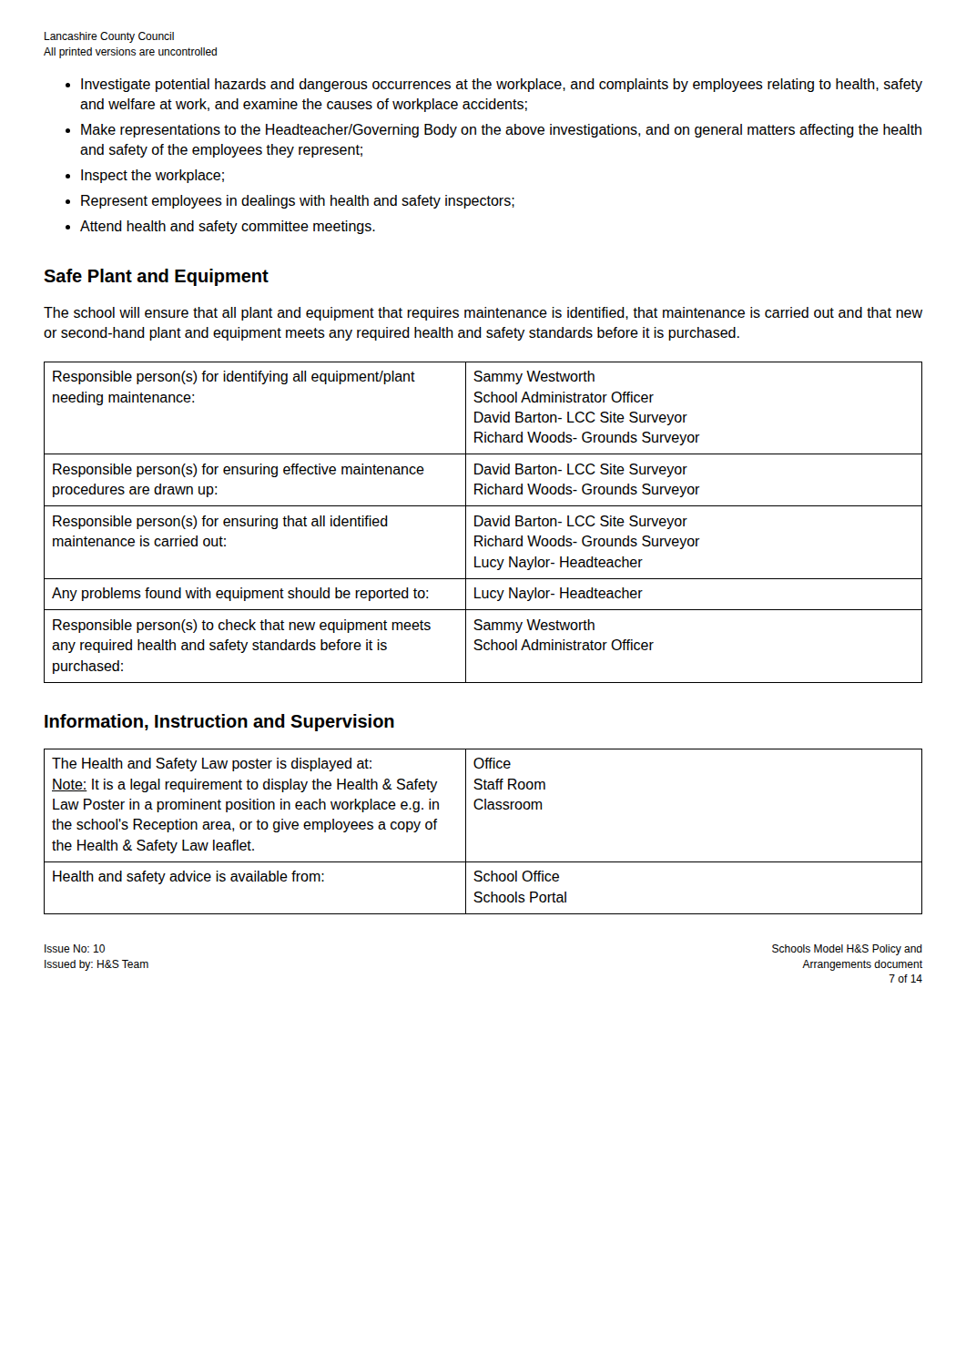Lancashire County Council
All printed versions are uncontrolled
Investigate potential hazards and dangerous occurrences at the workplace, and complaints by employees relating to health, safety and welfare at work, and examine the causes of workplace accidents;
Make representations to the Headteacher/Governing Body on the above investigations, and on general matters affecting the health and safety of the employees they represent;
Inspect the workplace;
Represent employees in dealings with health and safety inspectors;
Attend health and safety committee meetings.
Safe Plant and Equipment
The school will ensure that all plant and equipment that requires maintenance is identified, that maintenance is carried out and that new or second-hand plant and equipment meets any required health and safety standards before it is purchased.
| Responsible person(s) for identifying all equipment/plant needing maintenance: | Sammy Westworth School Administrator Officer David Barton- LCC Site Surveyor Richard Woods- Grounds Surveyor |
| Responsible person(s) for ensuring effective maintenance procedures are drawn up: | David Barton- LCC Site Surveyor Richard Woods- Grounds Surveyor |
| Responsible person(s) for ensuring that all identified maintenance is carried out: | David Barton- LCC Site Surveyor Richard Woods- Grounds Surveyor Lucy Naylor- Headteacher |
| Any problems found with equipment should be reported to: | Lucy Naylor- Headteacher |
| Responsible person(s) to check that new equipment meets any required health and safety standards before it is purchased: | Sammy Westworth School Administrator Officer |
Information, Instruction and Supervision
| The Health and Safety Law poster is displayed at: Note: It is a legal requirement to display the Health & Safety Law Poster in a prominent position in each workplace e.g. in the school's Reception area, or to give employees a copy of the Health & Safety Law leaflet. | Office Staff Room Classroom |
| Health and safety advice is available from: | School Office Schools Portal |
Issue No: 10
Issued by: H&S Team
Schools Model H&S Policy and
Arrangements document
7 of 14